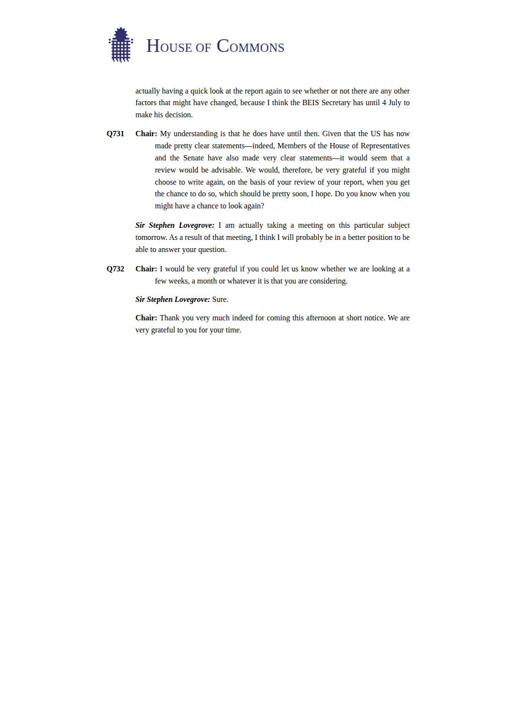HOUSE OF COMMONS
actually having a quick look at the report again to see whether or not there are any other factors that might have changed, because I think the BEIS Secretary has until 4 July to make his decision.
Q731
Chair: My understanding is that he does have until then. Given that the US has now made pretty clear statements—indeed, Members of the House of Representatives and the Senate have also made very clear statements—it would seem that a review would be advisable. We would, therefore, be very grateful if you might choose to write again, on the basis of your review of your report, when you get the chance to do so, which should be pretty soon, I hope. Do you know when you might have a chance to look again?
Sir Stephen Lovegrove: I am actually taking a meeting on this particular subject tomorrow. As a result of that meeting, I think I will probably be in a better position to be able to answer your question.
Q732
Chair: I would be very grateful if you could let us know whether we are looking at a few weeks, a month or whatever it is that you are considering.
Sir Stephen Lovegrove: Sure.
Chair: Thank you very much indeed for coming this afternoon at short notice. We are very grateful to you for your time.